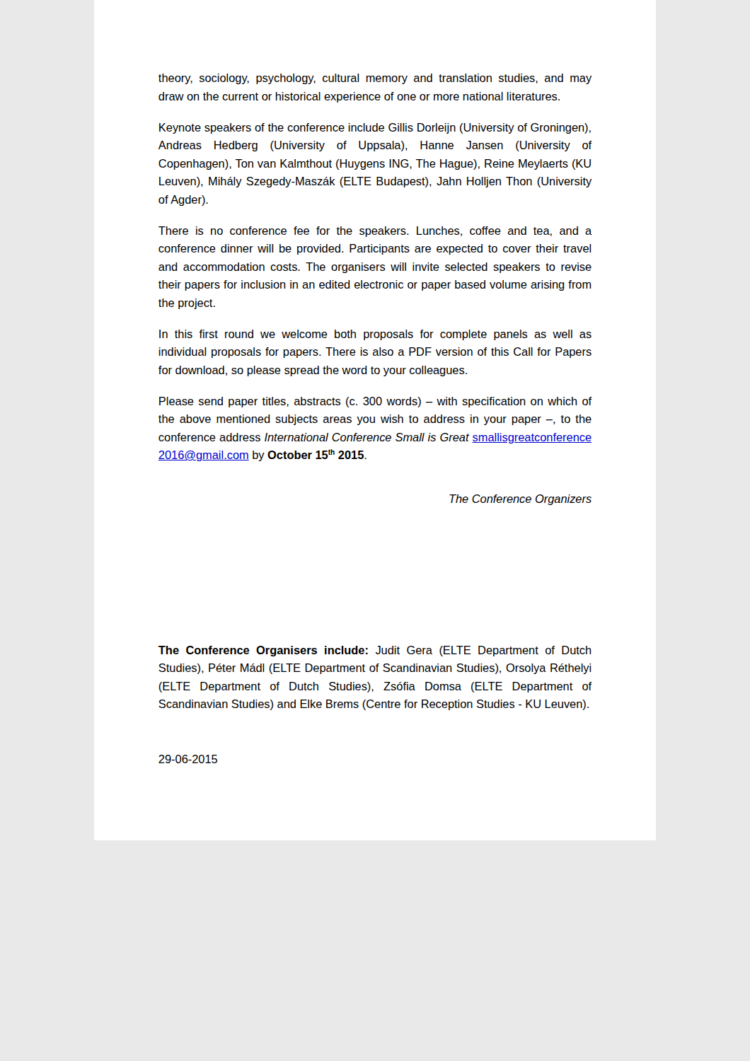theory, sociology, psychology, cultural memory and translation studies, and may draw on the current or historical experience of one or more national literatures.
Keynote speakers of the conference include Gillis Dorleijn (University of Groningen), Andreas Hedberg (University of Uppsala), Hanne Jansen (University of Copenhagen), Ton van Kalmthout (Huygens ING, The Hague), Reine Meylaerts (KU Leuven), Mihály Szegedy-Maszák (ELTE Budapest), Jahn Holljen Thon (University of Agder).
There is no conference fee for the speakers. Lunches, coffee and tea, and a conference dinner will be provided. Participants are expected to cover their travel and accommodation costs. The organisers will invite selected speakers to revise their papers for inclusion in an edited electronic or paper based volume arising from the project.
In this first round we welcome both proposals for complete panels as well as individual proposals for papers. There is also a PDF version of this Call for Papers for download, so please spread the word to your colleagues.
Please send paper titles, abstracts (c. 300 words) – with specification on which of the above mentioned subjects areas you wish to address in your paper –, to the conference address International Conference Small is Great smallisgreatconference2016@gmail.com by October 15th 2015.
The Conference Organizers
The Conference Organisers include: Judit Gera (ELTE Department of Dutch Studies), Péter Mádl (ELTE Department of Scandinavian Studies), Orsolya Réthelyi (ELTE Department of Dutch Studies), Zsófia Domsa (ELTE Department of Scandinavian Studies) and Elke Brems (Centre for Reception Studies - KU Leuven).
29-06-2015